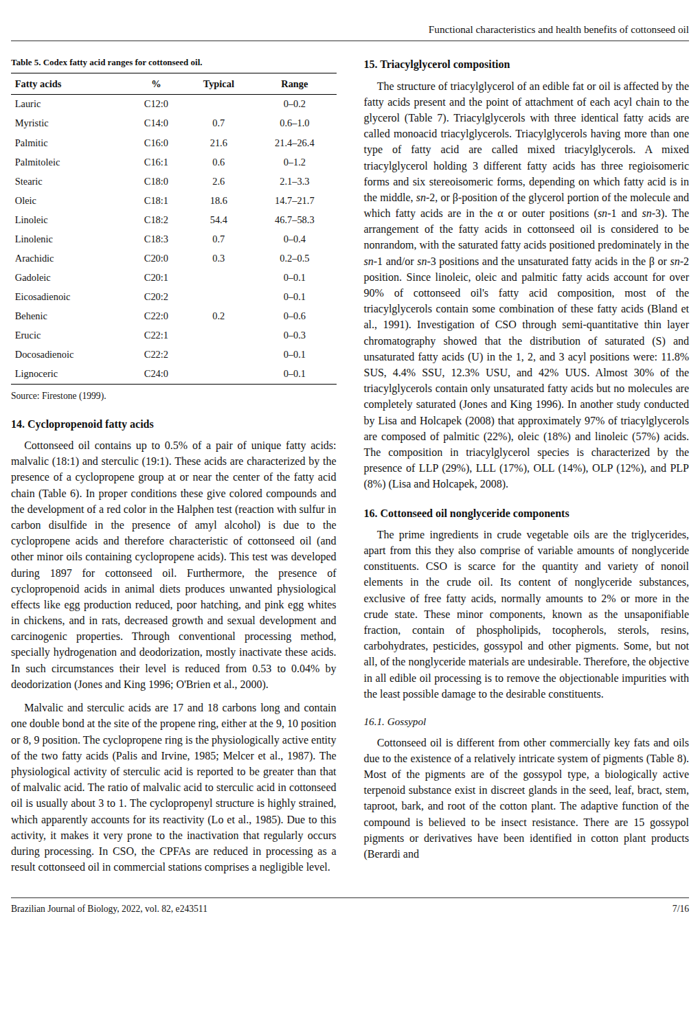Functional characteristics and health benefits of cottonseed oil
Table 5. Codex fatty acid ranges for cottonseed oil.
| Fatty acids | % | Typical | Range |
| --- | --- | --- | --- |
| Lauric | C12:0 | | 0–0.2 |
| Myristic | C14:0 | 0.7 | 0.6–1.0 |
| Palmitic | C16:0 | 21.6 | 21.4–26.4 |
| Palmitoleic | C16:1 | 0.6 | 0–1.2 |
| Stearic | C18:0 | 2.6 | 2.1–3.3 |
| Oleic | C18:1 | 18.6 | 14.7–21.7 |
| Linoleic | C18:2 | 54.4 | 46.7–58.3 |
| Linolenic | C18:3 | 0.7 | 0–0.4 |
| Arachidic | C20:0 | 0.3 | 0.2–0.5 |
| Gadoleic | C20:1 | | 0–0.1 |
| Eicosadienoic | C20:2 | | 0–0.1 |
| Behenic | C22:0 | 0.2 | 0–0.6 |
| Erucic | C22:1 | | 0–0.3 |
| Docosadienoic | C22:2 | | 0–0.1 |
| Lignoceric | C24:0 | | 0–0.1 |
Source: Firestone (1999).
14. Cyclopropenoid fatty acids
Cottonseed oil contains up to 0.5% of a pair of unique fatty acids: malvalic (18:1) and sterculic (19:1). These acids are characterized by the presence of a cyclopropene group at or near the center of the fatty acid chain (Table 6). In proper conditions these give colored compounds and the development of a red color in the Halphen test (reaction with sulfur in carbon disulfide in the presence of amyl alcohol) is due to the cyclopropene acids and therefore characteristic of cottonseed oil (and other minor oils containing cyclopropene acids). This test was developed during 1897 for cottonseed oil. Furthermore, the presence of cyclopropenoid acids in animal diets produces unwanted physiological effects like egg production reduced, poor hatching, and pink egg whites in chickens, and in rats, decreased growth and sexual development and carcinogenic properties. Through conventional processing method, specially hydrogenation and deodorization, mostly inactivate these acids. In such circumstances their level is reduced from 0.53 to 0.04% by deodorization (Jones and King 1996; O'Brien et al., 2000).
Malvalic and sterculic acids are 17 and 18 carbons long and contain one double bond at the site of the propene ring, either at the 9, 10 position or 8, 9 position. The cyclopropene ring is the physiologically active entity of the two fatty acids (Palis and Irvine, 1985; Melcer et al., 1987). The physiological activity of sterculic acid is reported to be greater than that of malvalic acid. The ratio of malvalic acid to sterculic acid in cottonseed oil is usually about 3 to 1. The cyclopropenyl structure is highly strained, which apparently accounts for its reactivity (Lo et al., 1985). Due to this activity, it makes it very prone to the inactivation that regularly occurs during processing. In CSO, the CPFAs are reduced in processing as a result cottonseed oil in commercial stations comprises a negligible level.
15. Triacylglycerol composition
The structure of triacylglycerol of an edible fat or oil is affected by the fatty acids present and the point of attachment of each acyl chain to the glycerol (Table 7). Triacylglycerols with three identical fatty acids are called monoacid triacylglycerols. Triacylglycerols having more than one type of fatty acid are called mixed triacylglycerols. A mixed triacylglycerol holding 3 different fatty acids has three regioisomeric forms and six stereoisomeric forms, depending on which fatty acid is in the middle, sn-2, or β-position of the glycerol portion of the molecule and which fatty acids are in the α or outer positions (sn-1 and sn-3). The arrangement of the fatty acids in cottonseed oil is considered to be nonrandom, with the saturated fatty acids positioned predominately in the sn-1 and/or sn-3 positions and the unsaturated fatty acids in the β or sn-2 position. Since linoleic, oleic and palmitic fatty acids account for over 90% of cottonseed oil's fatty acid composition, most of the triacylglycerols contain some combination of these fatty acids (Bland et al., 1991). Investigation of CSO through semi-quantitative thin layer chromatography showed that the distribution of saturated (S) and unsaturated fatty acids (U) in the 1, 2, and 3 acyl positions were: 11.8% SUS, 4.4% SSU, 12.3% USU, and 42% UUS. Almost 30% of the triacylglycerols contain only unsaturated fatty acids but no molecules are completely saturated (Jones and King 1996). In another study conducted by Lisa and Holcapek (2008) that approximately 97% of triacylglycerols are composed of palmitic (22%), oleic (18%) and linoleic (57%) acids. The composition in triacylglycerol species is characterized by the presence of LLP (29%), LLL (17%), OLL (14%), OLP (12%), and PLP (8%) (Lisa and Holcapek, 2008).
16. Cottonseed oil nonglyceride components
The prime ingredients in crude vegetable oils are the triglycerides, apart from this they also comprise of variable amounts of nonglyceride constituents. CSO is scarce for the quantity and variety of nonoil elements in the crude oil. Its content of nonglyceride substances, exclusive of free fatty acids, normally amounts to 2% or more in the crude state. These minor components, known as the unsaponifiable fraction, contain of phospholipids, tocopherols, sterols, resins, carbohydrates, pesticides, gossypol and other pigments. Some, but not all, of the nonglyceride materials are undesirable. Therefore, the objective in all edible oil processing is to remove the objectionable impurities with the least possible damage to the desirable constituents.
16.1. Gossypol
Cottonseed oil is different from other commercially key fats and oils due to the existence of a relatively intricate system of pigments (Table 8). Most of the pigments are of the gossypol type, a biologically active terpenoid substance exist in discreet glands in the seed, leaf, bract, stem, taproot, bark, and root of the cotton plant. The adaptive function of the compound is believed to be insect resistance. There are 15 gossypol pigments or derivatives have been identified in cotton plant products (Berardi and
Brazilian Journal of Biology, 2022, vol. 82, e243511 7/16